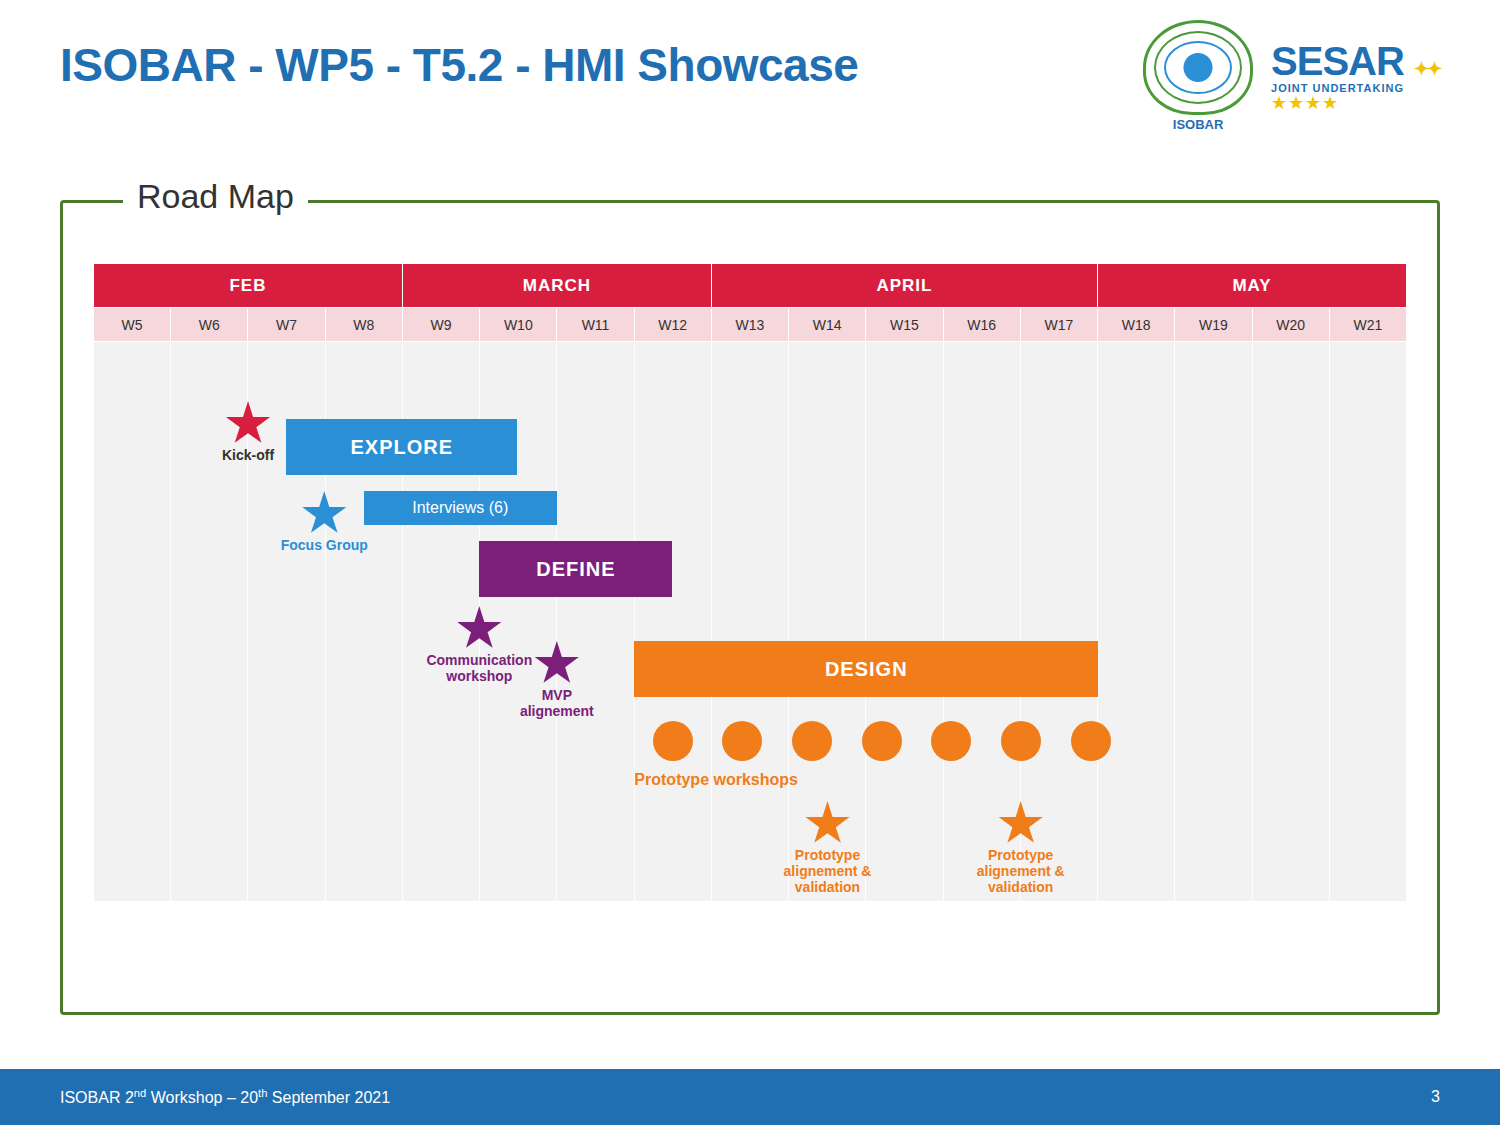ISOBAR - WP5 - T5.2 - HMI Showcase
ISOBAR
SESAR ✦✦
JOINT UNDERTAKING
★ ★ ★ ★
Road Map
| FEB | MARCH | APRIL | MAY |
| --- | --- | --- | --- |
| W5 | W6 | W7 | W8 | W9 | W10 | W11 | W12 | W13 | W14 | W15 | W16 | W17 | W18 | W19 | W20 | W21 |
Kick-off
EXPLORE
Focus Group
Interviews (6)
DEFINE
Communication
workshop
MVP
alignement
DESIGN
Prototype workshops
Prototype
alignement &
validation
Prototype
alignement &
validation
ISOBAR 2nd Workshop – 20th September 2021
3